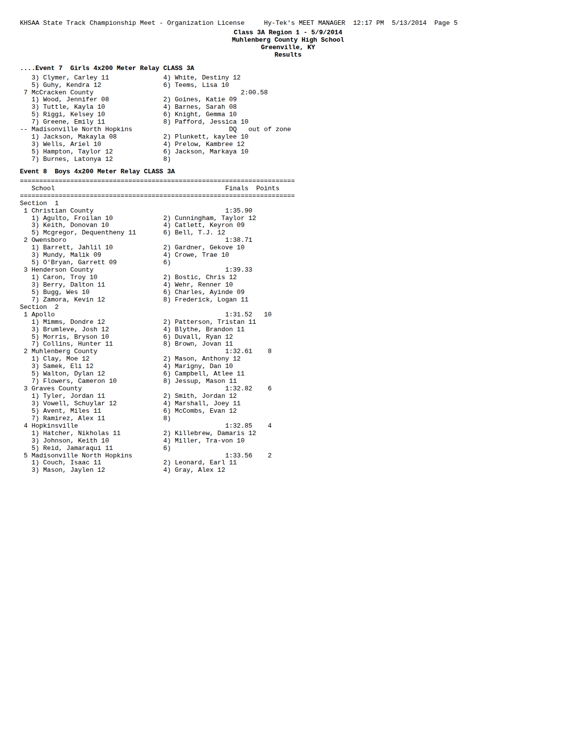KHSAA State Track Championship Meet - Organization License Hy-Tek's MEET MANAGER 12:17 PM 5/13/2014 Page 5
Class 3A Region 1 - 5/9/2014
Muhlenberg County High School
Greenville, KY
Results
....Event 7 Girls 4x200 Meter Relay CLASS 3A
   3) Clymer, Carley 11              4) White, Destiny 12
   5) Guhy, Kendra 12                6) Teems, Lisa 10
 7 McCracken County                                      2:00.58
   1) Wood, Jennifer 08              2) Goines, Katie 09
   3) Tuttle, Kayla 10               4) Barnes, Sarah 08
   5) Riggi, Kelsey 10               6) Knight, Gemma 10
   7) Greene, Emily 11               8) Pafford, Jessica 10
-- Madisonville North Hopkins                         DQ   out of zone
   1) Jackson, Makayla 08            2) Plunkett, kaylee 10
   3) Wells, Ariel 10                4) Prelow, Kambree 12
   5) Hampton, Taylor 12             6) Jackson, Markaya 10
   7) Burnes, Latonya 12             8)
Event 8 Boys 4x200 Meter Relay CLASS 3A
=======================================================================
   School                                            Finals  Points
=======================================================================
Section  1
 1 Christian County                                  1:35.90
   1) Agulto, Froilan 10             2) Cunningham, Taylor 12
   3) Keith, Donovan 10              4) Catlett, Keyron 09
   5) Mcgregor, Dequentheny 11       6) Bell, T.J. 12
 2 Owensboro                                         1:38.71
   1) Barrett, Jahlil 10             2) Gardner, Gekove 10
   3) Mundy, Malik 09                4) Crowe, Trae 10
   5) O'Bryan, Garrett 09            6)
 3 Henderson County                                  1:39.33
   1) Caron, Troy 10                 2) Bostic, Chris 12
   3) Berry, Dalton 11               4) Wehr, Renner 10
   5) Bugg, Wes 10                   6) Charles, Ayinde 09
   7) Zamora, Kevin 12               8) Frederick, Logan 11
Section  2
 1 Apollo                                            1:31.52   10
   1) Mimms, Dondre 12               2) Patterson, Tristan 11
   3) Brumleve, Josh 12              4) Blythe, Brandon 11
   5) Morris, Bryson 10              6) Duvall, Ryan 12
   7) Collins, Hunter 11             8) Brown, Jovan 11
 2 Muhlenberg County                                 1:32.61    8
   1) Clay, Moe 12                   2) Mason, Anthony 12
   3) Samek, Eli 12                  4) Marigny, Dan 10
   5) Walton, Dylan 12               6) Campbell, Atlee 11
   7) Flowers, Cameron 10            8) Jessup, Mason 11
 3 Graves County                                     1:32.82    6
   1) Tyler, Jordan 11               2) Smith, Jordan 12
   3) Vowell, Schuylar 12            4) Marshall, Joey 11
   5) Avent, Miles 11                6) McCombs, Evan 12
   7) Ramirez, Alex 11               8)
 4 Hopkinsville                                      1:32.85    4
   1) Hatcher, Nikholas 11           2) Killebrew, Damaris 12
   3) Johnson, Keith 10              4) Miller, Tra-von 10
   5) Reid, Jamaraqui 11             6)
 5 Madisonville North Hopkins                        1:33.56    2
   1) Couch, Isaac 11                2) Leonard, Earl 11
   3) Mason, Jaylen 12               4) Gray, Alex 12